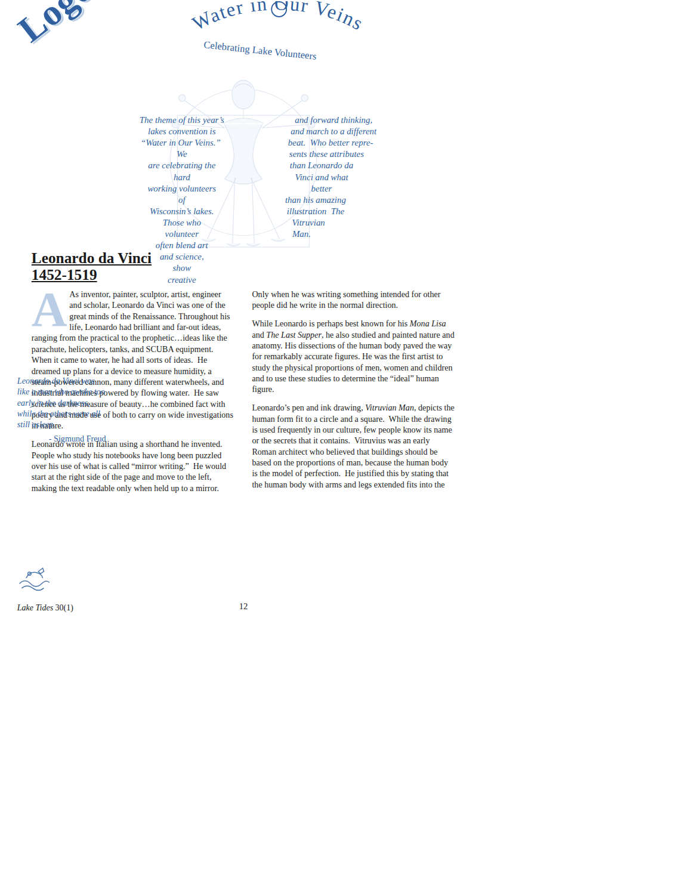Logo Facts Logo Facts
Water in Our Veins
Celebrating Lake Volunteers
The theme of this year’s
lakes convention is
“Water in Our Veins.” We
are celebrating the hard
working volunteers of
Wisconsin’s lakes.
Those who volunteer
often blend art
and science,
show
creative
and forward thinking,
and march to a different
beat. Who better repre-
sents these attributes
than Leonardo da
Vinci and what better
than his amazing
illustration The
Vitruvian
Man.
Leonardo da Vinci was like a man who awoke too early in the darkness, while the others were all still asleep. - Sigmund Freud
Leonardo da Vinci
1452-1519
AAs inventor, painter, sculptor, artist, engineer and scholar, Leonardo da Vinci was one of the great minds of the Renaissance. Throughout his life, Leonardo had brilliant and far-out ideas, ranging from the practical to the prophetic…ideas like the parachute, helicopters, tanks, and SCUBA equipment. When it came to water, he had all sorts of ideas. He dreamed up plans for a device to measure humidity, a steam-powered cannon, many different waterwheels, and industrial machines powered by flowing water. He saw science as the measure of beauty…he combined fact with poetry and made use of both to carry on wide investigations in nature.
Leonardo wrote in Italian using a shorthand he invented. People who study his notebooks have long been puzzled over his use of what is called “mirror writing.” He would start at the right side of the page and move to the left, making the text readable only when held up to a mirror. Only when he was writing something intended for other people did he write in the normal direction.
While Leonardo is perhaps best known for his Mona Lisa and The Last Supper, he also studied and painted nature and anatomy. His dissections of the human body paved the way for remarkably accurate figures. He was the first artist to study the physical proportions of men, women and children and to use these studies to determine the “ideal” human figure.
Leonardo’s pen and ink drawing, Vitruvian Man, depicts the human form fit to a circle and a square. While the drawing is used frequently in our culture, few people know its name or the secrets that it contains. Vitruvius was an early Roman architect who believed that buildings should be based on the proportions of man, because the human body is the model of perfection. He justified this by stating that the human body with arms and legs extended fits into the
Lake Tides 30(1)
12